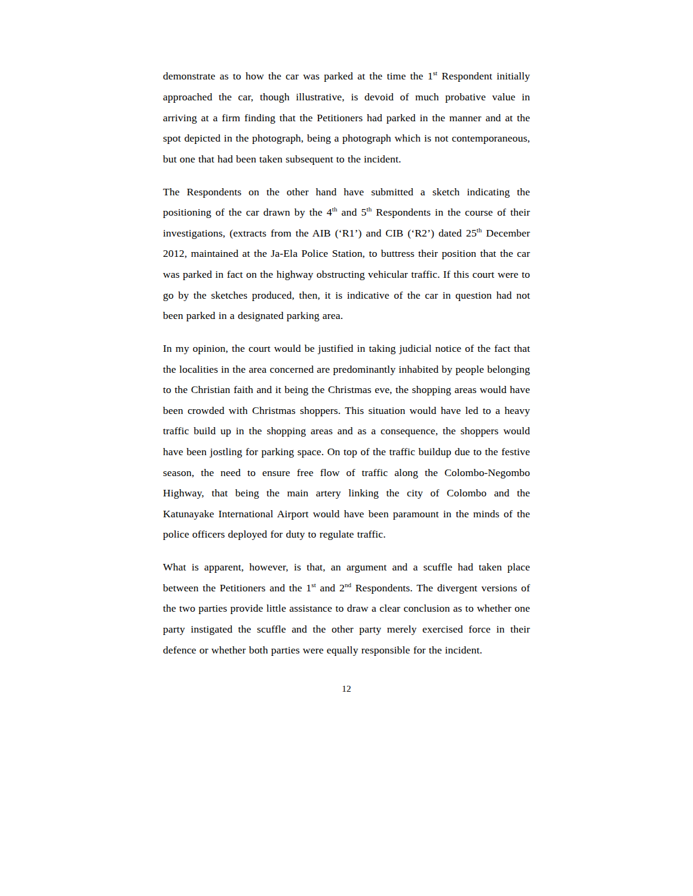demonstrate as to how the car was parked at the time the 1st Respondent initially approached the car, though illustrative, is devoid of much probative value in arriving at a firm finding that the Petitioners had parked in the manner and at the spot depicted in the photograph, being a photograph which is not contemporaneous, but one that had been taken subsequent to the incident.
The Respondents on the other hand have submitted a sketch indicating the positioning of the car drawn by the 4th and 5th Respondents in the course of their investigations, (extracts from the AIB (‘R1’) and CIB (‘R2’) dated 25th December 2012, maintained at the Ja-Ela Police Station, to buttress their position that the car was parked in fact on the highway obstructing vehicular traffic. If this court were to go by the sketches produced, then, it is indicative of the car in question had not been parked in a designated parking area.
In my opinion, the court would be justified in taking judicial notice of the fact that the localities in the area concerned are predominantly inhabited by people belonging to the Christian faith and it being the Christmas eve, the shopping areas would have been crowded with Christmas shoppers. This situation would have led to a heavy traffic build up in the shopping areas and as a consequence, the shoppers would have been jostling for parking space. On top of the traffic buildup due to the festive season, the need to ensure free flow of traffic along the Colombo-Negombo Highway, that being the main artery linking the city of Colombo and the Katunayake International Airport would have been paramount in the minds of the police officers deployed for duty to regulate traffic.
What is apparent, however, is that, an argument and a scuffle had taken place between the Petitioners and the 1st and 2nd Respondents. The divergent versions of the two parties provide little assistance to draw a clear conclusion as to whether one party instigated the scuffle and the other party merely exercised force in their defence or whether both parties were equally responsible for the incident.
12